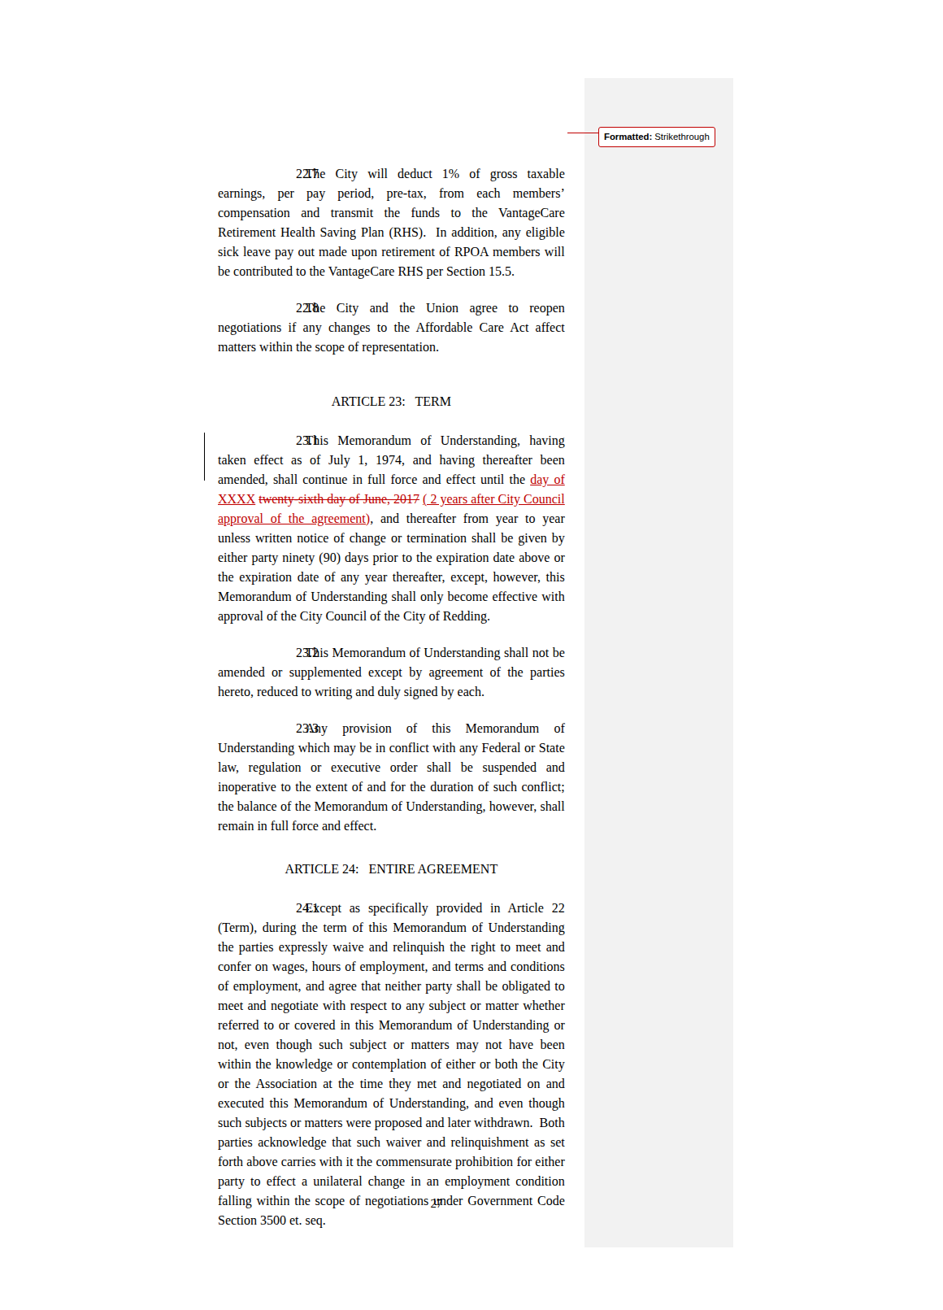22.7 The City will deduct 1% of gross taxable earnings, per pay period, pre-tax, from each members’ compensation and transmit the funds to the VantageCare Retirement Health Saving Plan (RHS). In addition, any eligible sick leave pay out made upon retirement of RPOA members will be contributed to the VantageCare RHS per Section 15.5.
22.8 The City and the Union agree to reopen negotiations if any changes to the Affordable Care Act affect matters within the scope of representation.
ARTICLE 23: TERM
23.1 This Memorandum of Understanding, having taken effect as of July 1, 1974, and having thereafter been amended, shall continue in full force and effect until the day of XXXX twenty-sixth day of June, 2017 ( 2 years after City Council approval of the agreement), and thereafter from year to year unless written notice of change or termination shall be given by either party ninety (90) days prior to the expiration date above or the expiration date of any year thereafter, except, however, this Memorandum of Understanding shall only become effective with approval of the City Council of the City of Redding.
23.2 This Memorandum of Understanding shall not be amended or supplemented except by agreement of the parties hereto, reduced to writing and duly signed by each.
23.3 Any provision of this Memorandum of Understanding which may be in conflict with any Federal or State law, regulation or executive order shall be suspended and inoperative to the extent of and for the duration of such conflict; the balance of the Memorandum of Understanding, however, shall remain in full force and effect.
ARTICLE 24: ENTIRE AGREEMENT
24.1 Except as specifically provided in Article 22 (Term), during the term of this Memorandum of Understanding the parties expressly waive and relinquish the right to meet and confer on wages, hours of employment, and terms and conditions of employment, and agree that neither party shall be obligated to meet and negotiate with respect to any subject or matter whether referred to or covered in this Memorandum of Understanding or not, even though such subject or matters may not have been within the knowledge or contemplation of either or both the City or the Association at the time they met and negotiated on and executed this Memorandum of Understanding, and even though such subjects or matters were proposed and later withdrawn. Both parties acknowledge that such waiver and relinquishment as set forth above carries with it the commensurate prohibition for either party to effect a unilateral change in an employment condition falling within the scope of negotiations under Government Code Section 3500 et. seq.
27
Formatted: Strikethrough